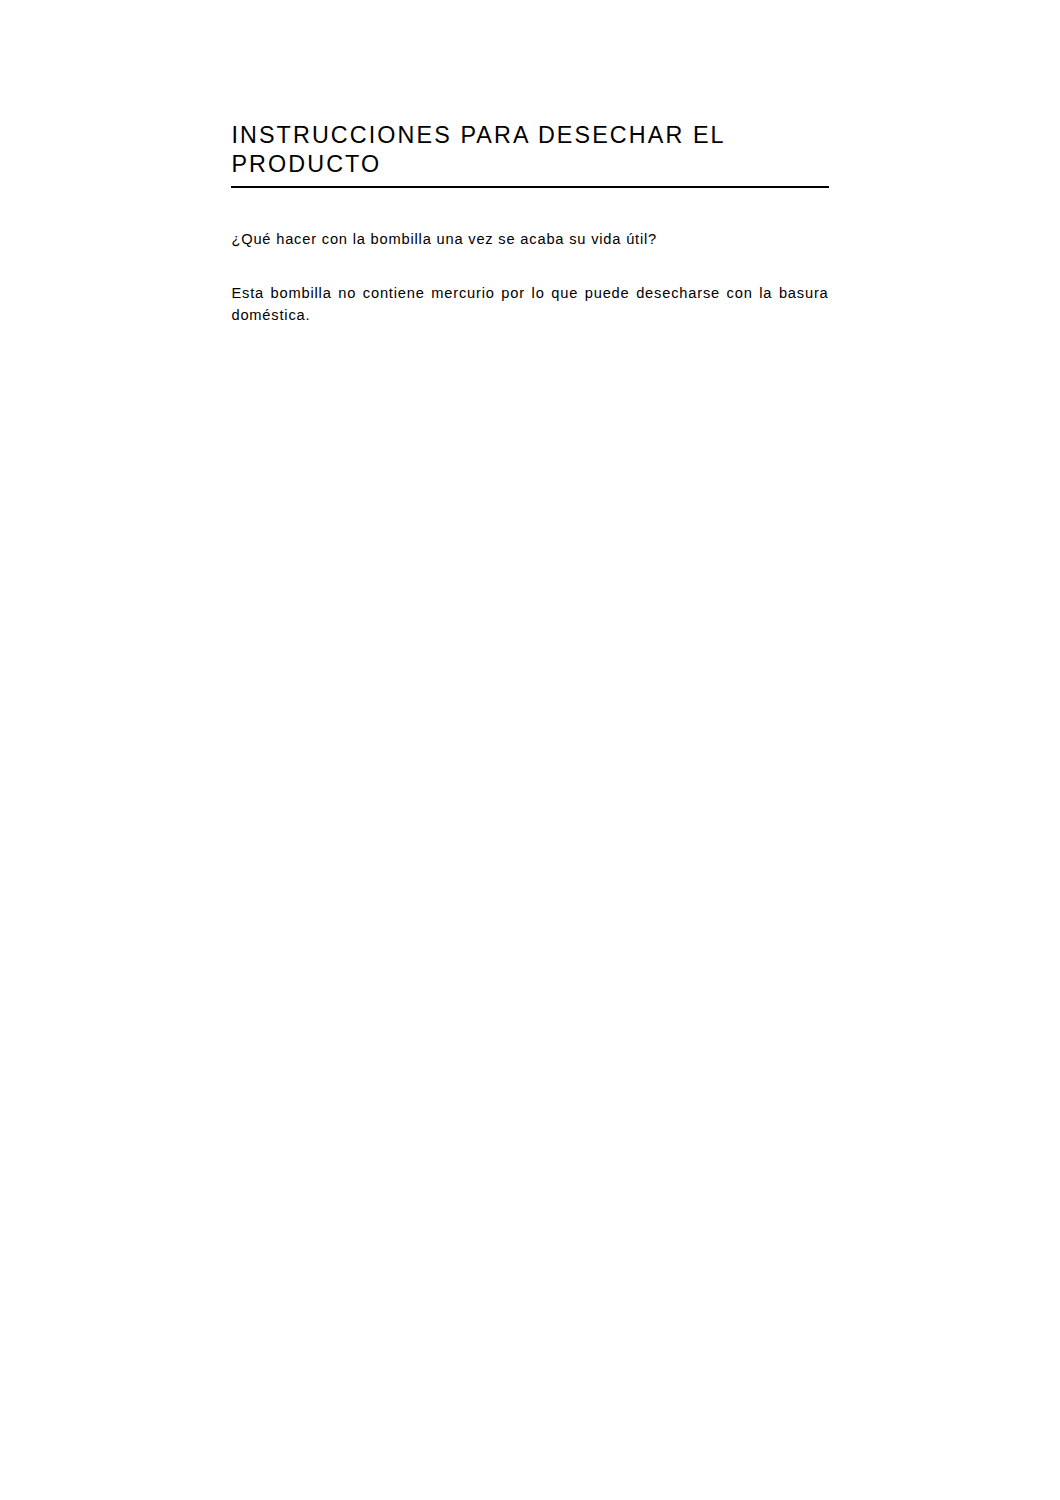INSTRUCCIONES PARA DESECHAR EL PRODUCTO
¿Qué hacer con la bombilla una vez se acaba su vida útil?
Esta bombilla no contiene mercurio por lo que puede desecharse con la basura doméstica.